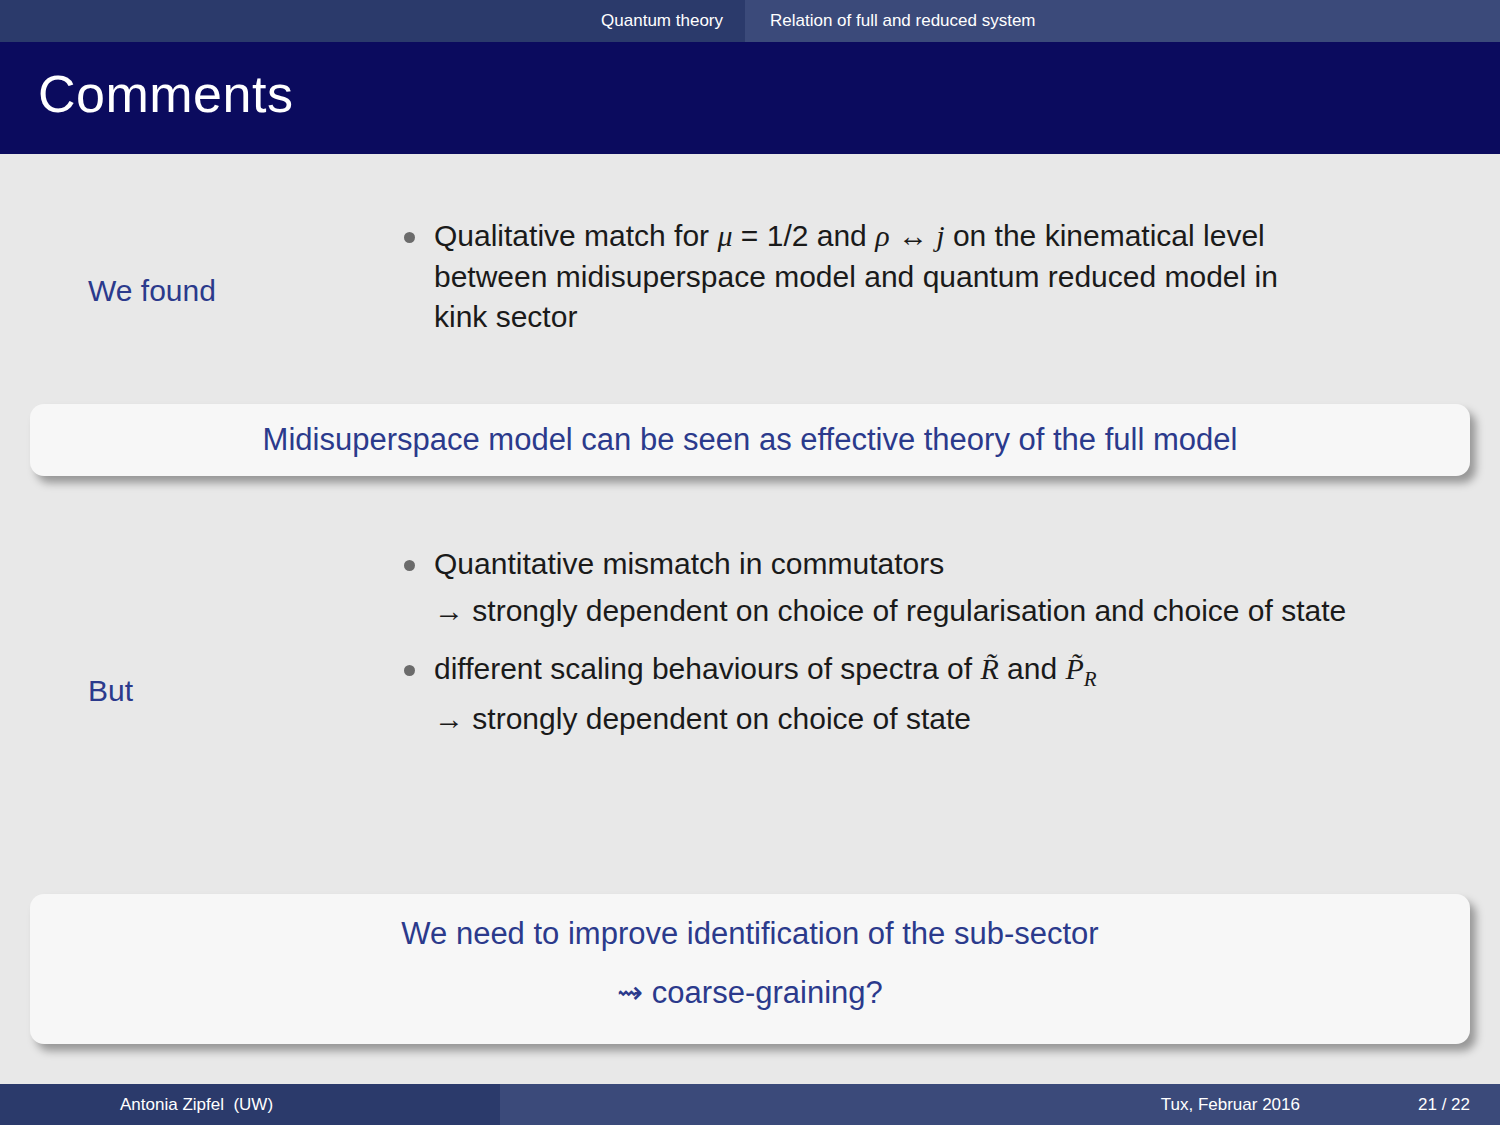Quantum theory
Relation of full and reduced system
Comments
We found
Qualitative match for μ = 1/2 and ρ ↔ j on the kinematical level between midisuperspace model and quantum reduced model in kink sector
Midisuperspace model can be seen as effective theory of the full model
But
Quantitative mismatch in commutators → strongly dependent on choice of regularisation and choice of state
different scaling behaviours of spectra of R̃ and P̃R → strongly dependent on choice of state
We need to improve identification of the sub-sector
⇝ coarse-graining?
Antonia Zipfel (UW)
Tux, Februar 2016 21 / 22